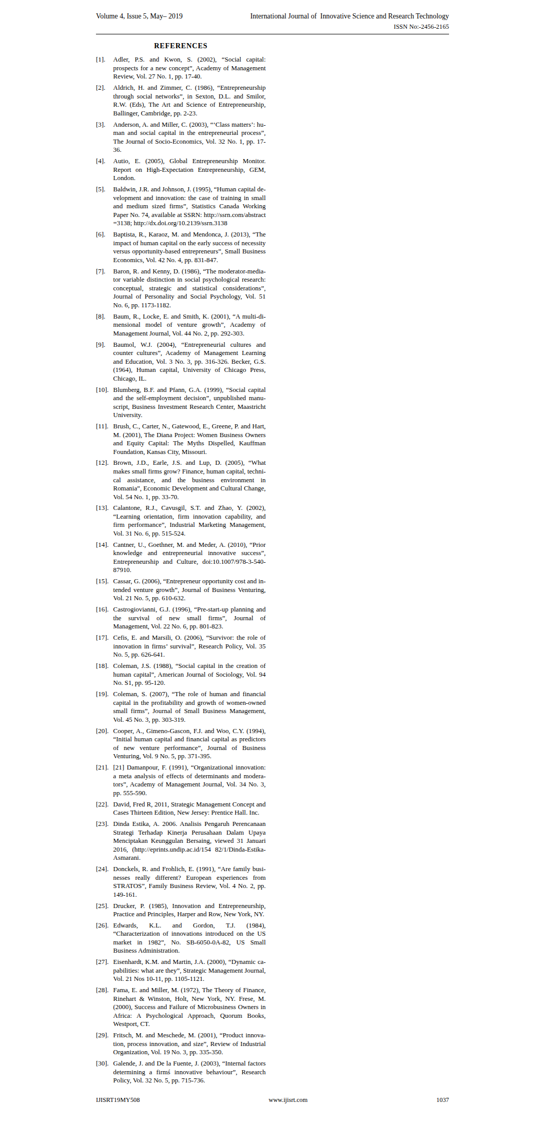Volume 4, Issue 5, May– 2019
International Journal of Innovative Science and Research Technology
ISSN No:-2456-2165
REFERENCES
[1]. Adler, P.S. and Kwon, S. (2002), “Social capital: prospects for a new concept”, Academy of Management Review, Vol. 27 No. 1, pp. 17-40.
[2]. Aldrich, H. and Zimmer, C. (1986), “Entrepreneurship through social networks”, in Sexton, D.L. and Smilor, R.W. (Eds), The Art and Science of Entrepreneurship, Ballinger, Cambridge, pp. 2-23.
[3]. Anderson, A. and Miller, C. (2003), “‘Class matters’: human and social capital in the entrepreneurial process”, The Journal of Socio-Economics, Vol. 32 No. 1, pp. 17-36.
[4]. Autio, E. (2005), Global Entrepreneurship Monitor. Report on High-Expectation Entrepreneurship, GEM, London.
[5]. Baldwin, J.R. and Johnson, J. (1995), “Human capital development and innovation: the case of training in small and medium sized firms”, Statistics Canada Working Paper No. 74, available at SSRN: http://ssrn.com/abstract =3138; http://dx.doi.org/10.2139/ssrn.3138
[6]. Baptista, R., Karaoz, M. and Mendonca, J. (2013), “The impact of human capital on the early success of necessity versus opportunity-based entrepreneurs”, Small Business Economics, Vol. 42 No. 4, pp. 831-847.
[7]. Baron, R. and Kenny, D. (1986), “The moderator-mediator variable distinction in social psychological research: conceptual, strategic and statistical considerations”, Journal of Personality and Social Psychology, Vol. 51 No. 6, pp. 1173-1182.
[8]. Baum, R., Locke, E. and Smith, K. (2001), “A multi-dimensional model of venture growth”, Academy of Management Journal, Vol. 44 No. 2, pp. 292-303.
[9]. Baumol, W.J. (2004), “Entrepreneurial cultures and counter cultures”, Academy of Management Learning and Education, Vol. 3 No. 3, pp. 316-326. Becker, G.S. (1964), Human capital, University of Chicago Press, Chicago, IL.
[10]. Blumberg, B.F. and Pfann, G.A. (1999), “Social capital and the self-employment decision”, unpublished manuscript, Business Investment Research Center, Maastricht University.
[11]. Brush, C., Carter, N., Gatewood, E., Greene, P. and Hart, M. (2001), The Diana Project: Women Business Owners and Equity Capital: The Myths Dispelled, Kauffman Foundation, Kansas City, Missouri.
[12]. Brown, J.D., Earle, J.S. and Lup, D. (2005), “What makes small firms grow? Finance, human capital, technical assistance, and the business environment in Romania”, Economic Development and Cultural Change, Vol. 54 No. 1, pp. 33-70.
[13]. Calantone, R.J., Cavusgil, S.T. and Zhao, Y. (2002), “Learning orientation, firm innovation capability, and firm performance”, Industrial Marketing Management, Vol. 31 No. 6, pp. 515-524.
[14]. Cantner, U., Goethner, M. and Meder, A. (2010), “Prior knowledge and entrepreneurial innovative success”, Entrepreneurship and Culture, doi:10.1007/978-3-540-87910.
[15]. Cassar, G. (2006), “Entrepreneur opportunity cost and intended venture growth”, Journal of Business Venturing, Vol. 21 No. 5, pp. 610-632.
[16]. Castrogiovianni, G.J. (1996), “Pre-start-up planning and the survival of new small firms”, Journal of Management, Vol. 22 No. 6, pp. 801-823.
[17]. Cefis, E. and Marsili, O. (2006), “Survivor: the role of innovation in firms’ survival”, Research Policy, Vol. 35 No. 5, pp. 626-641.
[18]. Coleman, J.S. (1988), “Social capital in the creation of human capital”, American Journal of Sociology, Vol. 94 No. S1, pp. 95-120.
[19]. Coleman, S. (2007), “The role of human and financial capital in the profitability and growth of women-owned small firms”, Journal of Small Business Management, Vol. 45 No. 3, pp. 303-319.
[20]. Cooper, A., Gimeno-Gascon, F.J. and Woo, C.Y. (1994), “Initial human capital and financial capital as predictors of new venture performance”, Journal of Business Venturing, Vol. 9 No. 5, pp. 371-395.
[21].[21] Damanpour, F. (1991), “Organizational innovation: a meta analysis of effects of determinants and moderators”, Academy of Management Journal, Vol. 34 No. 3, pp. 555-590.
[22]. David, Fred R, 2011, Strategic Management Concept and Cases Thirteen Edition, New Jersey: Prentice Hall. Inc.
[23]. Dinda Estika, A. 2006. Analisis Pengaruh Perencanaan Strategi Terhadap Kinerja Perusahaan Dalam Upaya Menciptakan Keunggulan Bersaing, viewed 31 Januari 2016, (http://eprints.undip.ac.id/154 82/1/Dinda-Estika-Asmarani.
[24]. Donckels, R. and Frohlich, E. (1991), “Are family businesses really different? European experiences from STRATOS”, Family Business Review, Vol. 4 No. 2, pp. 149-161.
[25]. Drucker, P. (1985), Innovation and Entrepreneurship, Practice and Principles, Harper and Row, New York, NY.
[26]. Edwards, K.L. and Gordon, T.J. (1984), “Characterization of innovations introduced on the US market in 1982”, No. SB-6050-0A-82, US Small Business Administration.
[27]. Eisenhardt, K.M. and Martin, J.A. (2000), “Dynamic capabilities: what are they”, Strategic Management Journal, Vol. 21 Nos 10-11, pp. 1105-1121.
[28]. Fama, E. and Miller, M. (1972), The Theory of Finance, Rinehart & Winston, Holt, New York, NY. Frese, M. (2000), Success and Failure of Microbusiness Owners in Africa: A Psychological Approach, Quorum Books, Westport, CT.
[29]. Fritsch, M. and Meschede, M. (2001), “Product innovation, process innovation, and size”, Review of Industrial Organization, Vol. 19 No. 3, pp. 335-350.
[30]. Galende, J. and De la Fuente, J. (2003), “Internal factors determining a firmś innovative behaviour”, Research Policy, Vol. 32 No. 5, pp. 715-736.
IJISRT19MY508
www.ijisrt.com
1037